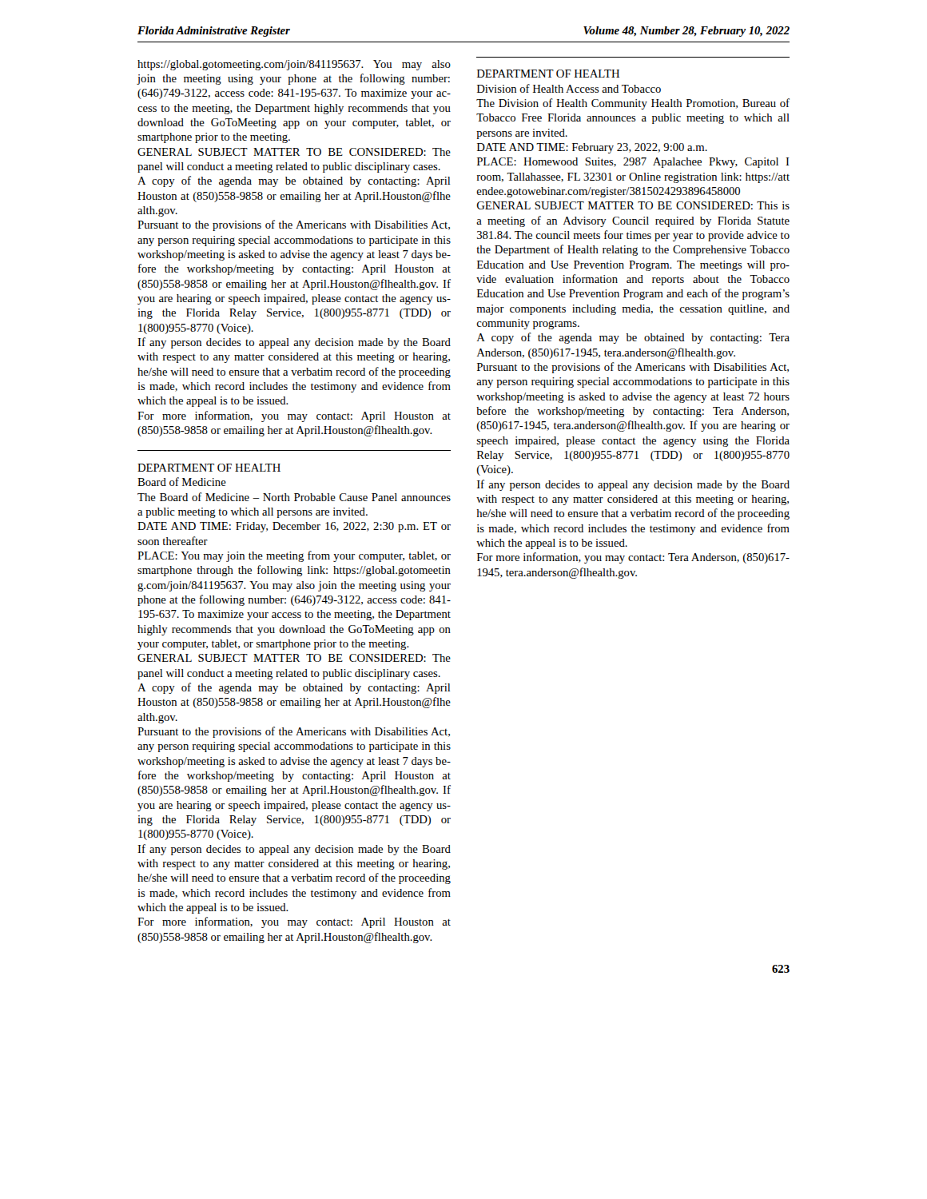Florida Administrative Register Volume 48, Number 28, February 10, 2022
https://global.gotomeeting.com/join/841195637. You may also join the meeting using your phone at the following number: (646)749-3122, access code: 841-195-637. To maximize your access to the meeting, the Department highly recommends that you download the GoToMeeting app on your computer, tablet, or smartphone prior to the meeting.
General subject matter to be considered: The panel will conduct a meeting related to public disciplinary cases.
A copy of the agenda may be obtained by contacting: April Houston at (850)558-9858 or emailing her at April.Houston@flhealth.gov.
Pursuant to the provisions of the Americans with Disabilities Act, any person requiring special accommodations to participate in this workshop/meeting is asked to advise the agency at least 7 days before the workshop/meeting by contacting: April Houston at (850)558-9858 or emailing her at April.Houston@flhealth.gov. If you are hearing or speech impaired, please contact the agency using the Florida Relay Service, 1(800)955-8771 (TDD) or 1(800)955-8770 (Voice).
If any person decides to appeal any decision made by the Board with respect to any matter considered at this meeting or hearing, he/she will need to ensure that a verbatim record of the proceeding is made, which record includes the testimony and evidence from which the appeal is to be issued.
For more information, you may contact: April Houston at (850)558-9858 or emailing her at April.Houston@flhealth.gov.
DEPARTMENT OF HEALTH
Board of Medicine
The Board of Medicine – North Probable Cause Panel announces a public meeting to which all persons are invited.
Date and time: Friday, December 16, 2022, 2:30 p.m. ET or soon thereafter
Place: You may join the meeting from your computer, tablet, or smartphone through the following link: https://global.gotomeeting.com/join/841195637. You may also join the meeting using your phone at the following number: (646)749-3122, access code: 841-195-637. To maximize your access to the meeting, the Department highly recommends that you download the GoToMeeting app on your computer, tablet, or smartphone prior to the meeting.
General subject matter to be considered: The panel will conduct a meeting related to public disciplinary cases.
A copy of the agenda may be obtained by contacting: April Houston at (850)558-9858 or emailing her at April.Houston@flhealth.gov.
Pursuant to the provisions of the Americans with Disabilities Act, any person requiring special accommodations to participate in this workshop/meeting is asked to advise the agency at least 7 days before the workshop/meeting by contacting: April Houston at (850)558-9858 or emailing her at April.Houston@flhealth.gov. If you are hearing or speech impaired, please contact the agency using the Florida Relay Service, 1(800)955-8771 (TDD) or 1(800)955-8770 (Voice).
If any person decides to appeal any decision made by the Board with respect to any matter considered at this meeting or hearing, he/she will need to ensure that a verbatim record of the proceeding is made, which record includes the testimony and evidence from which the appeal is to be issued.
For more information, you may contact: April Houston at (850)558-9858 or emailing her at April.Houston@flhealth.gov.
DEPARTMENT OF HEALTH
Division of Health Access and Tobacco
The Division of Health Community Health Promotion, Bureau of Tobacco Free Florida announces a public meeting to which all persons are invited.
Date and time: February 23, 2022, 9:00 a.m.
Place: Homewood Suites, 2987 Apalachee Pkwy, Capitol I room, Tallahassee, FL 32301 or Online registration link: https://attendee.gotowebinar.com/register/3815024293896458000
General subject matter to be considered: This is a meeting of an Advisory Council required by Florida Statute 381.84. The council meets four times per year to provide advice to the Department of Health relating to the Comprehensive Tobacco Education and Use Prevention Program. The meetings will provide evaluation information and reports about the Tobacco Education and Use Prevention Program and each of the program’s major components including media, the cessation quitline, and community programs.
A copy of the agenda may be obtained by contacting: Tera Anderson, (850)617-1945, tera.anderson@flhealth.gov.
Pursuant to the provisions of the Americans with Disabilities Act, any person requiring special accommodations to participate in this workshop/meeting is asked to advise the agency at least 72 hours before the workshop/meeting by contacting: Tera Anderson, (850)617-1945, tera.anderson@flhealth.gov. If you are hearing or speech impaired, please contact the agency using the Florida Relay Service, 1(800)955-8771 (TDD) or 1(800)955-8770 (Voice).
If any person decides to appeal any decision made by the Board with respect to any matter considered at this meeting or hearing, he/she will need to ensure that a verbatim record of the proceeding is made, which record includes the testimony and evidence from which the appeal is to be issued.
For more information, you may contact: Tera Anderson, (850)617-1945, tera.anderson@flhealth.gov.
623